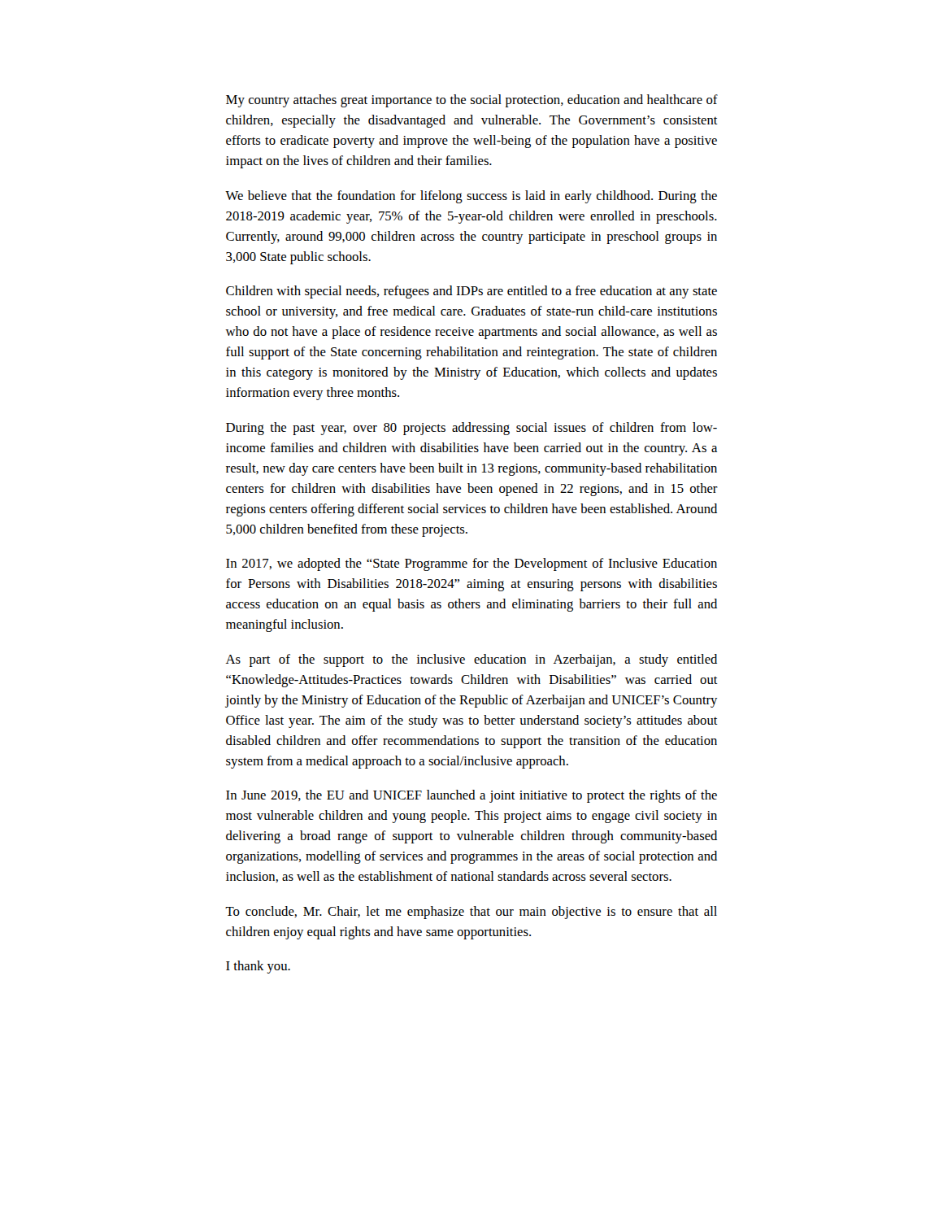My country attaches great importance to the social protection, education and healthcare of children, especially the disadvantaged and vulnerable. The Government’s consistent efforts to eradicate poverty and improve the well-being of the population have a positive impact on the lives of children and their families.
We believe that the foundation for lifelong success is laid in early childhood. During the 2018-2019 academic year, 75% of the 5-year-old children were enrolled in preschools. Currently, around 99,000 children across the country participate in preschool groups in 3,000 State public schools.
Children with special needs, refugees and IDPs are entitled to a free education at any state school or university, and free medical care. Graduates of state-run child-care institutions who do not have a place of residence receive apartments and social allowance, as well as full support of the State concerning rehabilitation and reintegration. The state of children in this category is monitored by the Ministry of Education, which collects and updates information every three months.
During the past year, over 80 projects addressing social issues of children from low-income families and children with disabilities have been carried out in the country. As a result, new day care centers have been built in 13 regions, community-based rehabilitation centers for children with disabilities have been opened in 22 regions, and in 15 other regions centers offering different social services to children have been established. Around 5,000 children benefited from these projects.
In 2017, we adopted the “State Programme for the Development of Inclusive Education for Persons with Disabilities 2018-2024” aiming at ensuring persons with disabilities access education on an equal basis as others and eliminating barriers to their full and meaningful inclusion.
As part of the support to the inclusive education in Azerbaijan, a study entitled “Knowledge-Attitudes-Practices towards Children with Disabilities” was carried out jointly by the Ministry of Education of the Republic of Azerbaijan and UNICEF’s Country Office last year. The aim of the study was to better understand society’s attitudes about disabled children and offer recommendations to support the transition of the education system from a medical approach to a social/inclusive approach.
In June 2019, the EU and UNICEF launched a joint initiative to protect the rights of the most vulnerable children and young people. This project aims to engage civil society in delivering a broad range of support to vulnerable children through community-based organizations, modelling of services and programmes in the areas of social protection and inclusion, as well as the establishment of national standards across several sectors.
To conclude, Mr. Chair, let me emphasize that our main objective is to ensure that all children enjoy equal rights and have same opportunities.
I thank you.